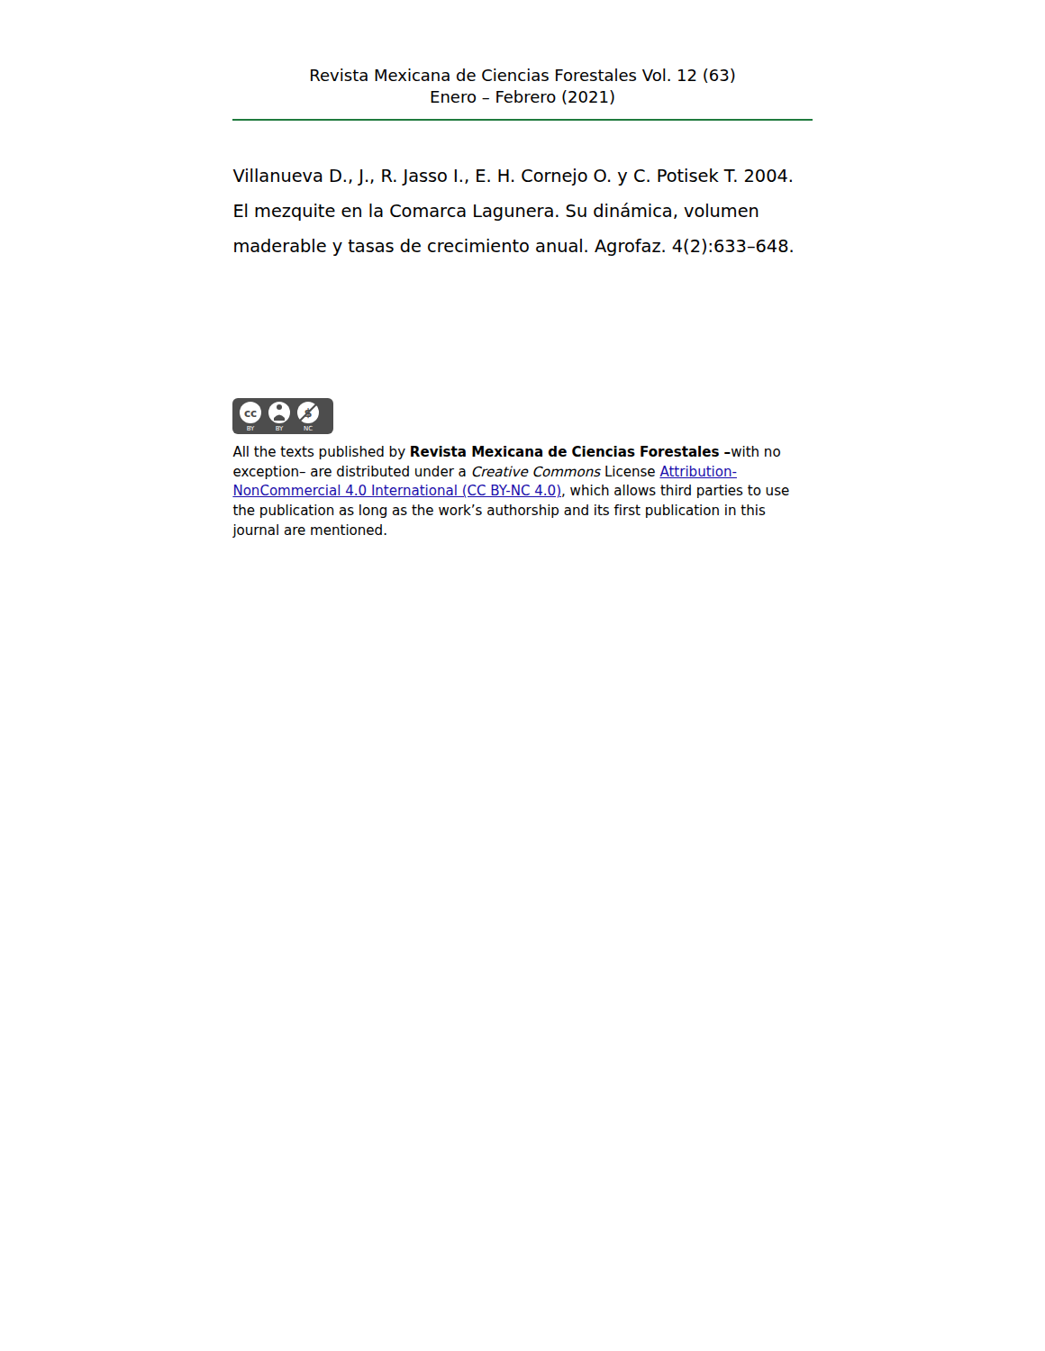Revista Mexicana de Ciencias Forestales Vol. 12 (63)
Enero – Febrero (2021)
Villanueva D., J., R. Jasso I., E. H. Cornejo O. y C. Potisek T. 2004. El mezquite en la Comarca Lagunera. Su dinámica, volumen maderable y tasas de crecimiento anual. Agrofaz. 4(2):633–648.
cc $ BY BY NC
All the texts published by Revista Mexicana de Ciencias Forestales –with no exception– are distributed under a Creative Commons License Attribution-NonCommercial 4.0 International (CC BY-NC 4.0), which allows third parties to use the publication as long as the work’s authorship and its first publication in this journal are mentioned.